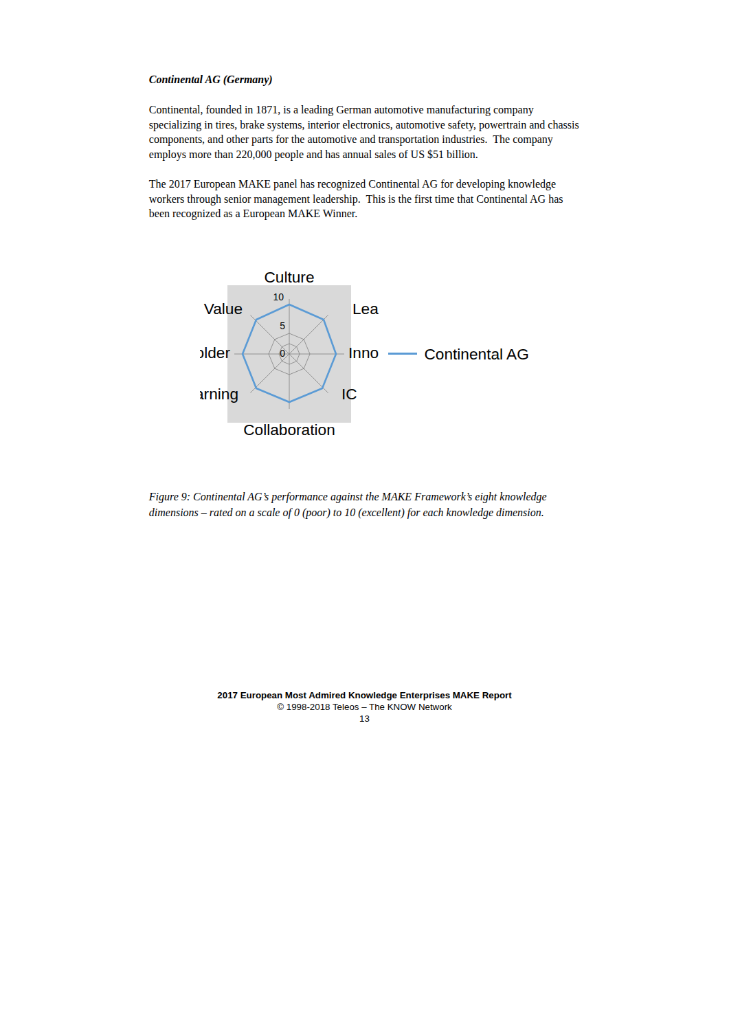Continental AG (Germany)
Continental, founded in 1871, is a leading German automotive manufacturing company specializing in tires, brake systems, interior electronics, automotive safety, powertrain and chassis components, and other parts for the automotive and transportation industries. The company employs more than 220,000 people and has annual sales of US $51 billion.
The 2017 European MAKE panel has recognized Continental AG for developing knowledge workers through senior management leadership. This is the first time that Continental AG has been recognized as a European MAKE Winner.
10 5 0 Culture Leadership Innovation IC Collaboration Learning Stakeholder Value
Continental AG
Figure 9: Continental AG’s performance against the MAKE Framework’s eight knowledge dimensions – rated on a scale of 0 (poor) to 10 (excellent) for each knowledge dimension.
2017 European Most Admired Knowledge Enterprises MAKE Report
© 1998-2018 Teleos – The KNOW Network
13